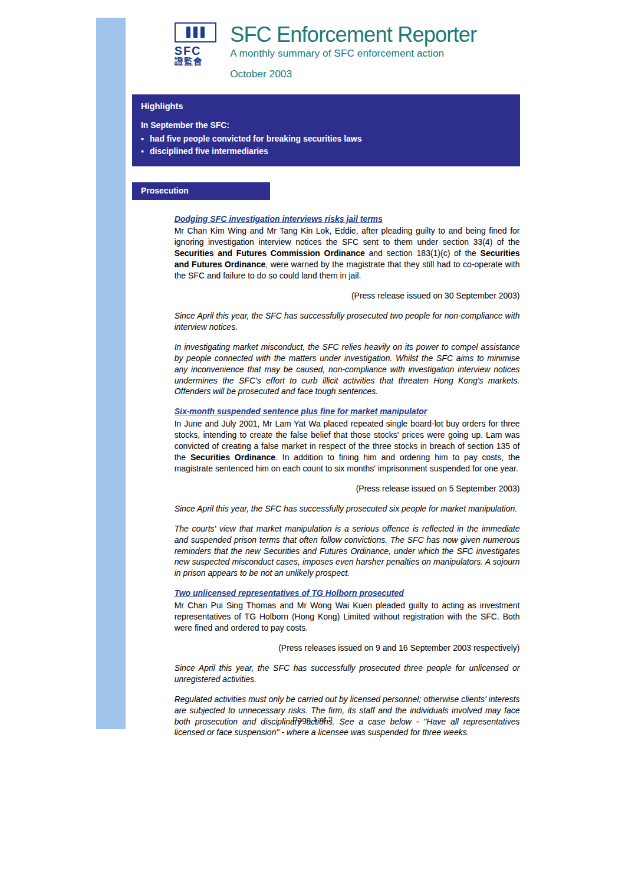SFC
證監會
SFC Enforcement Reporter
A monthly summary of SFC enforcement action
October 2003
Highlights
In September the SFC:
had five people convicted for breaking securities laws
disciplined five intermediaries
Prosecution
Dodging SFC investigation interviews risks jail terms
Mr Chan Kim Wing and Mr Tang Kin Lok, Eddie, after pleading guilty to and being fined for ignoring investigation interview notices the SFC sent to them under section 33(4) of the Securities and Futures Commission Ordinance and section 183(1)(c) of the Securities and Futures Ordinance, were warned by the magistrate that they still had to co-operate with the SFC and failure to do so could land them in jail.
(Press release issued on 30 September 2003)
Since April this year, the SFC has successfully prosecuted two people for non-compliance with interview notices.
In investigating market misconduct, the SFC relies heavily on its power to compel assistance by people connected with the matters under investigation. Whilst the SFC aims to minimise any inconvenience that may be caused, non-compliance with investigation interview notices undermines the SFC's effort to curb illicit activities that threaten Hong Kong's markets. Offenders will be prosecuted and face tough sentences.
Six-month suspended sentence plus fine for market manipulator
In June and July 2001, Mr Lam Yat Wa placed repeated single board-lot buy orders for three stocks, intending to create the false belief that those stocks' prices were going up. Lam was convicted of creating a false market in respect of the three stocks in breach of section 135 of the Securities Ordinance. In addition to fining him and ordering him to pay costs, the magistrate sentenced him on each count to six months' imprisonment suspended for one year.
(Press release issued on 5 September 2003)
Since April this year, the SFC has successfully prosecuted six people for market manipulation.
The courts' view that market manipulation is a serious offence is reflected in the immediate and suspended prison terms that often follow convictions. The SFC has now given numerous reminders that the new Securities and Futures Ordinance, under which the SFC investigates new suspected misconduct cases, imposes even harsher penalties on manipulators. A sojourn in prison appears to be not an unlikely prospect.
Two unlicensed representatives of TG Holborn prosecuted
Mr Chan Pui Sing Thomas and Mr Wong Wai Kuen pleaded guilty to acting as investment representatives of TG Holborn (Hong Kong) Limited without registration with the SFC. Both were fined and ordered to pay costs.
(Press releases issued on 9 and 16 September 2003 respectively)
Since April this year, the SFC has successfully prosecuted three people for unlicensed or unregistered activities.
Regulated activities must only be carried out by licensed personnel; otherwise clients' interests are subjected to unnecessary risks. The firm, its staff and the individuals involved may face both prosecution and disciplinary actions. See a case below - "Have all representatives licensed or face suspension" - where a licensee was suspended for three weeks.
Page 1 of 2